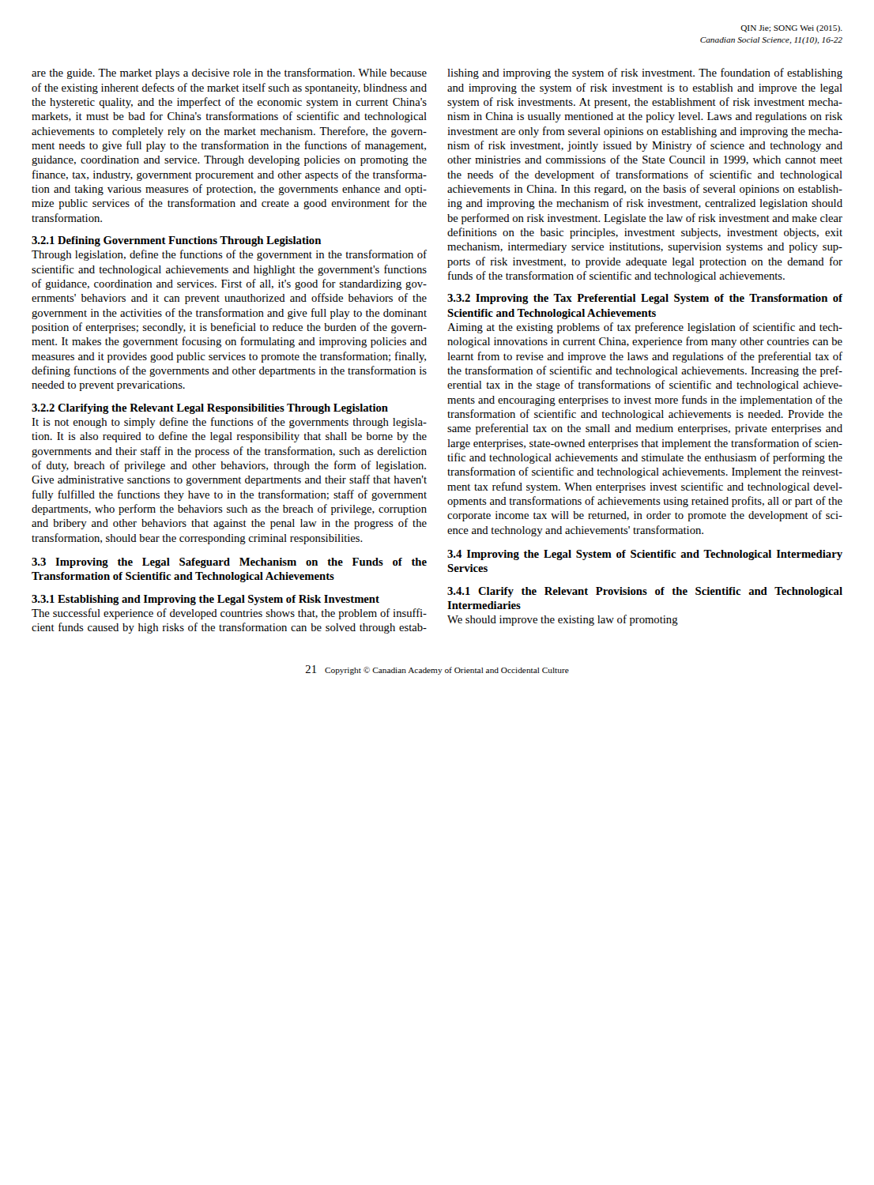QIN Jie; SONG Wei (2015).
Canadian Social Science, 11(10), 16-22
are the guide. The market plays a decisive role in the transformation. While because of the existing inherent defects of the market itself such as spontaneity, blindness and the hysteretic quality, and the imperfect of the economic system in current China's markets, it must be bad for China's transformations of scientific and technological achievements to completely rely on the market mechanism. Therefore, the government needs to give full play to the transformation in the functions of management, guidance, coordination and service. Through developing policies on promoting the finance, tax, industry, government procurement and other aspects of the transformation and taking various measures of protection, the governments enhance and optimize public services of the transformation and create a good environment for the transformation.
3.2.1 Defining Government Functions Through Legislation
Through legislation, define the functions of the government in the transformation of scientific and technological achievements and highlight the government's functions of guidance, coordination and services. First of all, it's good for standardizing governments' behaviors and it can prevent unauthorized and offside behaviors of the government in the activities of the transformation and give full play to the dominant position of enterprises; secondly, it is beneficial to reduce the burden of the government. It makes the government focusing on formulating and improving policies and measures and it provides good public services to promote the transformation; finally, defining functions of the governments and other departments in the transformation is needed to prevent prevarications.
3.2.2 Clarifying the Relevant Legal Responsibilities Through Legislation
It is not enough to simply define the functions of the governments through legislation. It is also required to define the legal responsibility that shall be borne by the governments and their staff in the process of the transformation, such as dereliction of duty, breach of privilege and other behaviors, through the form of legislation. Give administrative sanctions to government departments and their staff that haven't fully fulfilled the functions they have to in the transformation; staff of government departments, who perform the behaviors such as the breach of privilege, corruption and bribery and other behaviors that against the penal law in the progress of the transformation, should bear the corresponding criminal responsibilities.
3.3 Improving the Legal Safeguard Mechanism on the Funds of the Transformation of Scientific and Technological Achievements
3.3.1 Establishing and Improving the Legal System of Risk Investment
The successful experience of developed countries shows that, the problem of insufficient funds caused by high risks of the transformation can be solved through establishing and improving the system of risk investment. The foundation of establishing and improving the system of risk investment is to establish and improve the legal system of risk investments. At present, the establishment of risk investment mechanism in China is usually mentioned at the policy level. Laws and regulations on risk investment are only from several opinions on establishing and improving the mechanism of risk investment, jointly issued by Ministry of science and technology and other ministries and commissions of the State Council in 1999, which cannot meet the needs of the development of transformations of scientific and technological achievements in China. In this regard, on the basis of several opinions on establishing and improving the mechanism of risk investment, centralized legislation should be performed on risk investment. Legislate the law of risk investment and make clear definitions on the basic principles, investment subjects, investment objects, exit mechanism, intermediary service institutions, supervision systems and policy supports of risk investment, to provide adequate legal protection on the demand for funds of the transformation of scientific and technological achievements.
3.3.2 Improving the Tax Preferential Legal System of the Transformation of Scientific and Technological Achievements
Aiming at the existing problems of tax preference legislation of scientific and technological innovations in current China, experience from many other countries can be learnt from to revise and improve the laws and regulations of the preferential tax of the transformation of scientific and technological achievements. Increasing the preferential tax in the stage of transformations of scientific and technological achievements and encouraging enterprises to invest more funds in the implementation of the transformation of scientific and technological achievements is needed. Provide the same preferential tax on the small and medium enterprises, private enterprises and large enterprises, state-owned enterprises that implement the transformation of scientific and technological achievements and stimulate the enthusiasm of performing the transformation of scientific and technological achievements. Implement the reinvestment tax refund system. When enterprises invest scientific and technological developments and transformations of achievements using retained profits, all or part of the corporate income tax will be returned, in order to promote the development of science and technology and achievements' transformation.
3.4 Improving the Legal System of Scientific and Technological Intermediary Services
3.4.1 Clarify the Relevant Provisions of the Scientific and Technological Intermediaries
We should improve the existing law of promoting
21 Copyright © Canadian Academy of Oriental and Occidental Culture